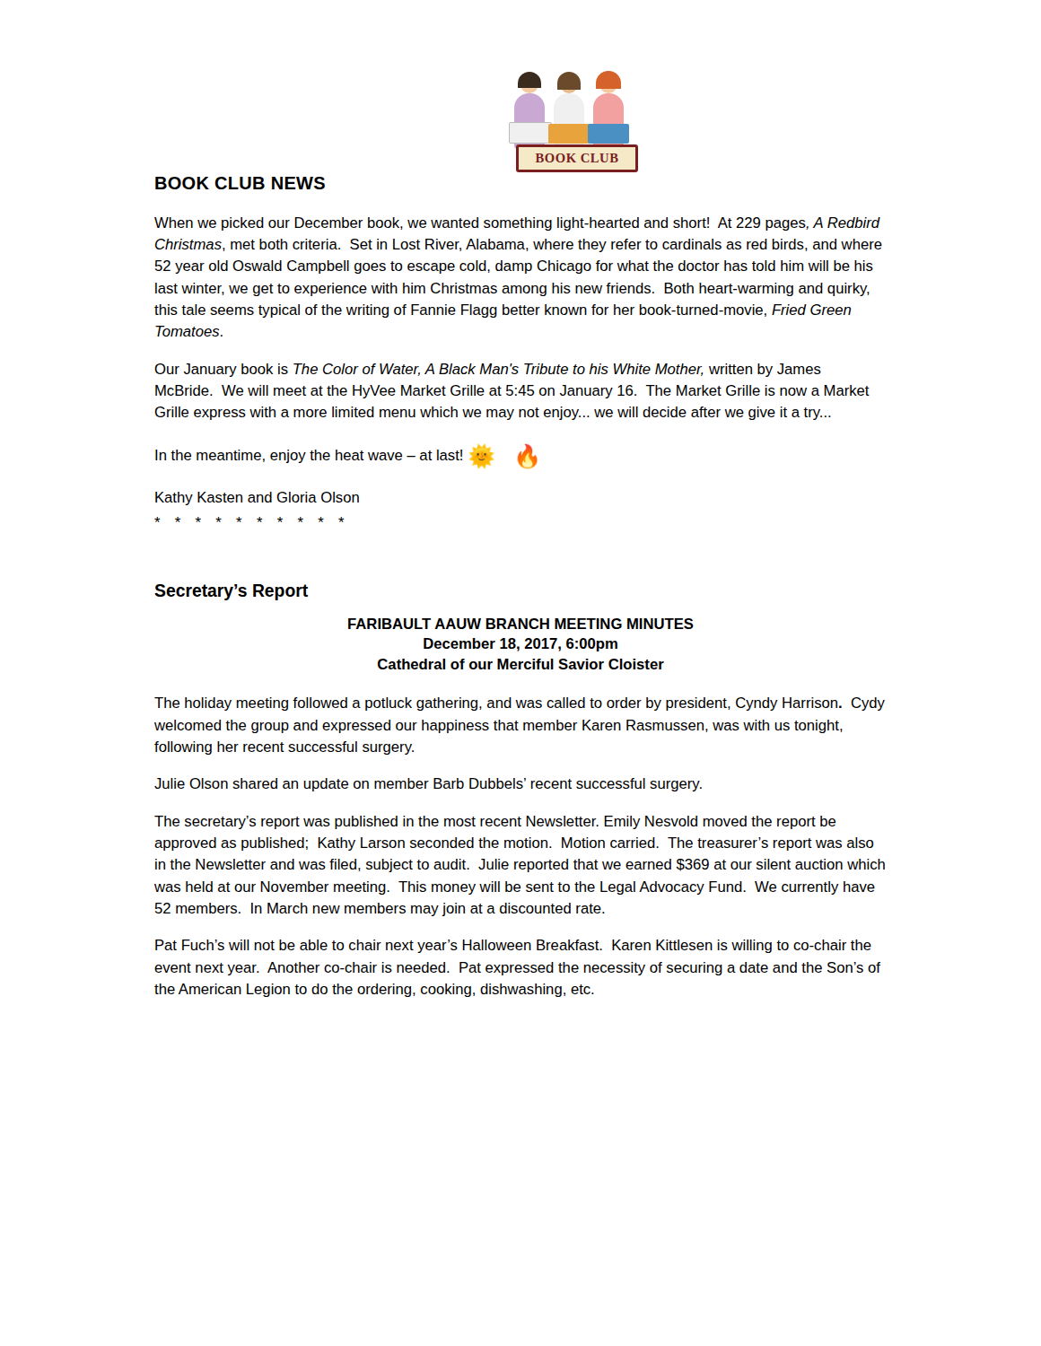BOOK CLUB
BOOK CLUB NEWS
When we picked our December book, we wanted something light-hearted and short! At 229 pages, A Redbird Christmas, met both criteria. Set in Lost River, Alabama, where they refer to cardinals as red birds, and where 52 year old Oswald Campbell goes to escape cold, damp Chicago for what the doctor has told him will be his last winter, we get to experience with him Christmas among his new friends. Both heart-warming and quirky, this tale seems typical of the writing of Fannie Flagg better known for her book-turned-movie, Fried Green Tomatoes.
Our January book is The Color of Water, A Black Man's Tribute to his White Mother, written by James McBride. We will meet at the HyVee Market Grille at 5:45 on January 16. The Market Grille is now a Market Grille express with a more limited menu which we may not enjoy... we will decide after we give it a try...
In the meantime, enjoy the heat wave – at last! 🌞 🔥
Kathy Kasten and Gloria Olson
* * * * * * * * * *
Secretary’s Report
FARIBAULT AAUW BRANCH MEETING MINUTES
December 18, 2017, 6:00pm
Cathedral of our Merciful Savior Cloister
The holiday meeting followed a potluck gathering, and was called to order by president, Cyndy Harrison. Cydy welcomed the group and expressed our happiness that member Karen Rasmussen, was with us tonight, following her recent successful surgery.
Julie Olson shared an update on member Barb Dubbels’ recent successful surgery.
The secretary’s report was published in the most recent Newsletter. Emily Nesvold moved the report be approved as published; Kathy Larson seconded the motion. Motion carried. The treasurer’s report was also in the Newsletter and was filed, subject to audit. Julie reported that we earned $369 at our silent auction which was held at our November meeting. This money will be sent to the Legal Advocacy Fund. We currently have 52 members. In March new members may join at a discounted rate.
Pat Fuch’s will not be able to chair next year’s Halloween Breakfast. Karen Kittlesen is willing to co-chair the event next year. Another co-chair is needed. Pat expressed the necessity of securing a date and the Son’s of the American Legion to do the ordering, cooking, dishwashing, etc.